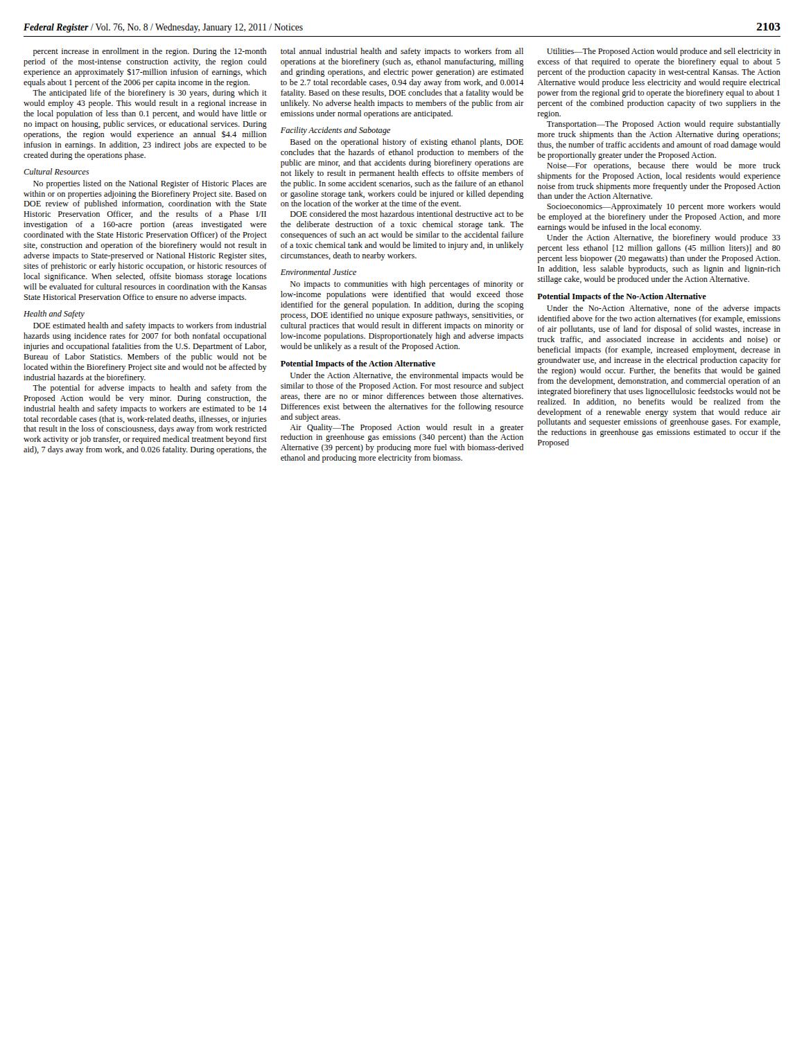Federal Register / Vol. 76, No. 8 / Wednesday, January 12, 2011 / Notices
2103
percent increase in enrollment in the region. During the 12-month period of the most-intense construction activity, the region could experience an approximately $17-million infusion of earnings, which equals about 1 percent of the 2006 per capita income in the region.
The anticipated life of the biorefinery is 30 years, during which it would employ 43 people. This would result in a regional increase in the local population of less than 0.1 percent, and would have little or no impact on housing, public services, or educational services. During operations, the region would experience an annual $4.4 million infusion in earnings. In addition, 23 indirect jobs are expected to be created during the operations phase.
Cultural Resources
No properties listed on the National Register of Historic Places are within or on properties adjoining the Biorefinery Project site. Based on DOE review of published information, coordination with the State Historic Preservation Officer, and the results of a Phase I/II investigation of a 160-acre portion (areas investigated were coordinated with the State Historic Preservation Officer) of the Project site, construction and operation of the biorefinery would not result in adverse impacts to State-preserved or National Historic Register sites, sites of prehistoric or early historic occupation, or historic resources of local significance. When selected, offsite biomass storage locations will be evaluated for cultural resources in coordination with the Kansas State Historical Preservation Office to ensure no adverse impacts.
Health and Safety
DOE estimated health and safety impacts to workers from industrial hazards using incidence rates for 2007 for both nonfatal occupational injuries and occupational fatalities from the U.S. Department of Labor, Bureau of Labor Statistics. Members of the public would not be located within the Biorefinery Project site and would not be affected by industrial hazards at the biorefinery.
The potential for adverse impacts to health and safety from the Proposed Action would be very minor. During construction, the industrial health and safety impacts to workers are estimated to be 14 total recordable cases (that is, work-related deaths, illnesses, or injuries that result in the loss of consciousness, days away from work restricted work activity or job transfer, or required medical treatment beyond first aid), 7 days away from work, and 0.026 fatality. During operations, the total annual industrial health and safety impacts to workers from all operations at the biorefinery (such as, ethanol manufacturing, milling and grinding operations, and electric power generation) are estimated to be 2.7 total recordable cases, 0.94 day away from work, and 0.0014 fatality. Based on these results, DOE concludes that a fatality would be unlikely. No adverse health impacts to members of the public from air emissions under normal operations are anticipated.
Facility Accidents and Sabotage
Based on the operational history of existing ethanol plants, DOE concludes that the hazards of ethanol production to members of the public are minor, and that accidents during biorefinery operations are not likely to result in permanent health effects to offsite members of the public. In some accident scenarios, such as the failure of an ethanol or gasoline storage tank, workers could be injured or killed depending on the location of the worker at the time of the event.
DOE considered the most hazardous intentional destructive act to be the deliberate destruction of a toxic chemical storage tank. The consequences of such an act would be similar to the accidental failure of a toxic chemical tank and would be limited to injury and, in unlikely circumstances, death to nearby workers.
Environmental Justice
No impacts to communities with high percentages of minority or low-income populations were identified that would exceed those identified for the general population. In addition, during the scoping process, DOE identified no unique exposure pathways, sensitivities, or cultural practices that would result in different impacts on minority or low-income populations. Disproportionately high and adverse impacts would be unlikely as a result of the Proposed Action.
Potential Impacts of the Action Alternative
Under the Action Alternative, the environmental impacts would be similar to those of the Proposed Action. For most resource and subject areas, there are no or minor differences between those alternatives. Differences exist between the alternatives for the following resource and subject areas.
Air Quality—The Proposed Action would result in a greater reduction in greenhouse gas emissions (340 percent) than the Action Alternative (39 percent) by producing more fuel with biomass-derived ethanol and producing more electricity from biomass.
Utilities—The Proposed Action would produce and sell electricity in excess of that required to operate the biorefinery equal to about 5 percent of the production capacity in west-central Kansas. The Action Alternative would produce less electricity and would require electrical power from the regional grid to operate the biorefinery equal to about 1 percent of the combined production capacity of two suppliers in the region.
Transportation—The Proposed Action would require substantially more truck shipments than the Action Alternative during operations; thus, the number of traffic accidents and amount of road damage would be proportionally greater under the Proposed Action.
Noise—For operations, because there would be more truck shipments for the Proposed Action, local residents would experience noise from truck shipments more frequently under the Proposed Action than under the Action Alternative.
Socioeconomics—Approximately 10 percent more workers would be employed at the biorefinery under the Proposed Action, and more earnings would be infused in the local economy.
Under the Action Alternative, the biorefinery would produce 33 percent less ethanol [12 million gallons (45 million liters)] and 80 percent less biopower (20 megawatts) than under the Proposed Action. In addition, less salable byproducts, such as lignin and lignin-rich stillage cake, would be produced under the Action Alternative.
Potential Impacts of the No-Action Alternative
Under the No-Action Alternative, none of the adverse impacts identified above for the two action alternatives (for example, emissions of air pollutants, use of land for disposal of solid wastes, increase in truck traffic, and associated increase in accidents and noise) or beneficial impacts (for example, increased employment, decrease in groundwater use, and increase in the electrical production capacity for the region) would occur. Further, the benefits that would be gained from the development, demonstration, and commercial operation of an integrated biorefinery that uses lignocellulosic feedstocks would not be realized. In addition, no benefits would be realized from the development of a renewable energy system that would reduce air pollutants and sequester emissions of greenhouse gases. For example, the reductions in greenhouse gas emissions estimated to occur if the Proposed